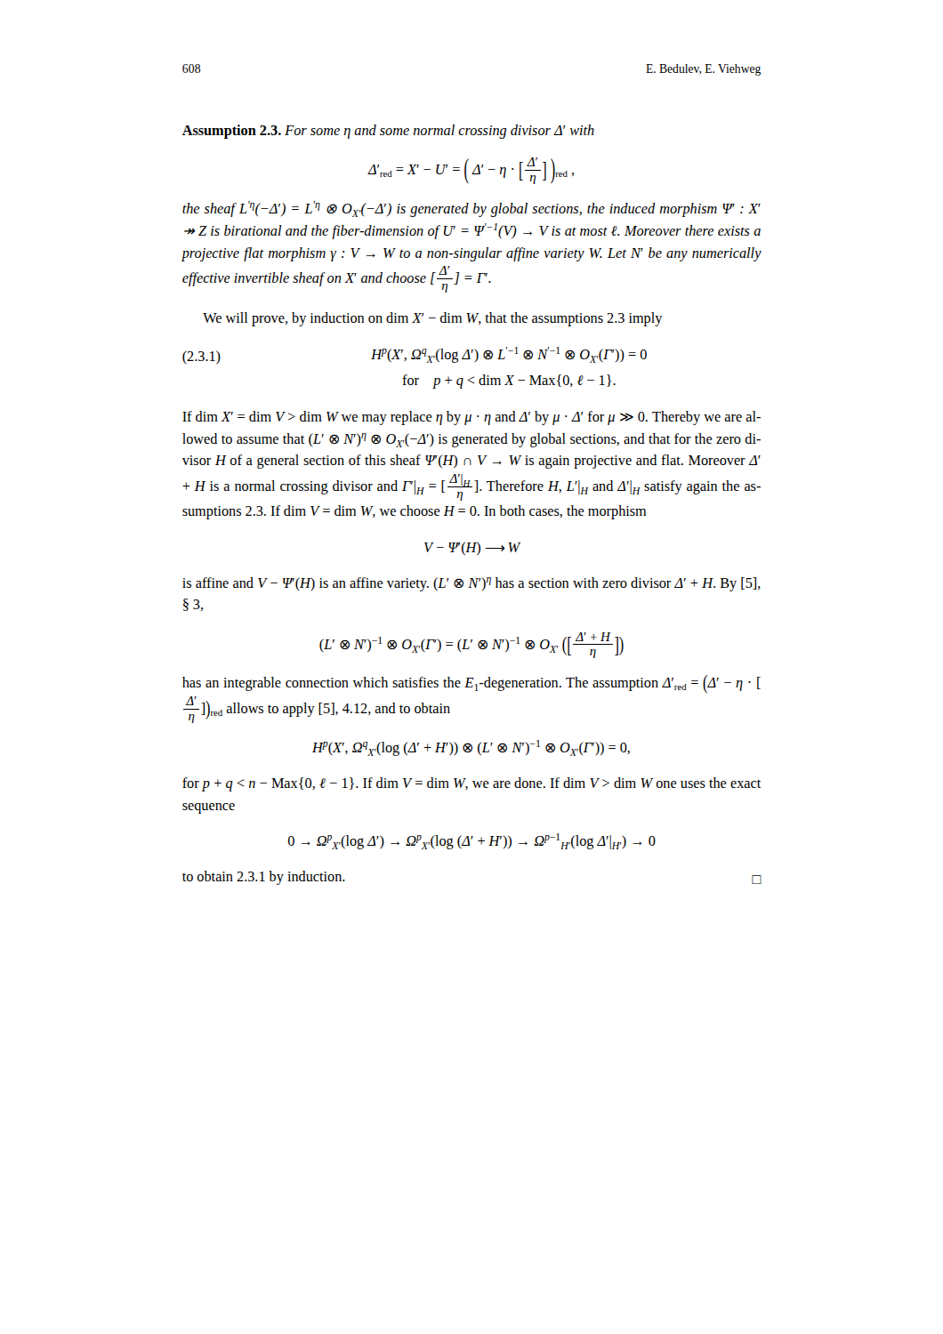608 E. Bedulev, E. Viehweg
Assumption 2.3. For some η and some normal crossing divisor Δ′ with
Δ′red = X′ − U′ = ( Δ′ − η · [Δ′η] ) red ,
the sheaf L′η(−Δ′) = L′η ⊗ OX′(−Δ′) is generated by global sections, the induced morphism Ψ′ : X′ ↠ Z is birational and the fiber-dimension of U′ = Ψ′−1(V) → V is at most ℓ. Moreover there exists a projective flat morphism γ : V → W to a non-singular affine variety W. Let N′ be any numerically effective invertible sheaf on X′ and choose [Δ′η] = Γ′.
We will prove, by induction on dim X′ − dim W, that the assumptions 2.3 imply
(2.3.1)
Hp(X′, ΩqX′(log Δ′) ⊗ L′−1 ⊗ N′−1 ⊗ OX′(Γ′)) = 0
for p + q < dim X − Max{0, ℓ − 1}.
If dim X′ = dim V > dim W we may replace η by μ · η and Δ′ by μ · Δ′ for μ ≫ 0. Thereby we are allowed to assume that (L′ ⊗ N′)η ⊗ OX′(−Δ′) is generated by global sections, and that for the zero divisor H of a general section of this sheaf Ψ′(H) ∩ V → W is again projective and flat. Moreover Δ′ + H is a normal crossing divisor and Γ′|H = [Δ′|H η]. Therefore H, L′|H and Δ′|H satisfy again the assumptions 2.3. If dim V = dim W, we choose H = 0. In both cases, the morphism
V − Ψ′(H) ⟶ W
is affine and V − Ψ′(H) is an affine variety. (L′ ⊗ N′)η has a section with zero divisor Δ′ + H. By [5], § 3,
(L′ ⊗ N′)−1 ⊗ OX′(Γ′) = (L′ ⊗ N′)−1 ⊗ OX′ ([Δ′ + H η])
has an integrable connection which satisfies the E1-degeneration. The assumption Δ′red = (Δ′ − η · [Δ′η]) red allows to apply [5], 4.12, and to obtain
Hp(X′, ΩqX′(log (Δ′ + H′)) ⊗ (L′ ⊗ N′)−1 ⊗ OX′(Γ′)) = 0,
for p + q < n − Max{0, ℓ − 1}. If dim V = dim W, we are done. If dim V > dim W one uses the exact sequence
0 → ΩpX′(log Δ′) → ΩpX′(log (Δ′ + H′)) → Ωp−1H′(log Δ′|H′) → 0
to obtain 2.3.1 by induction.
□